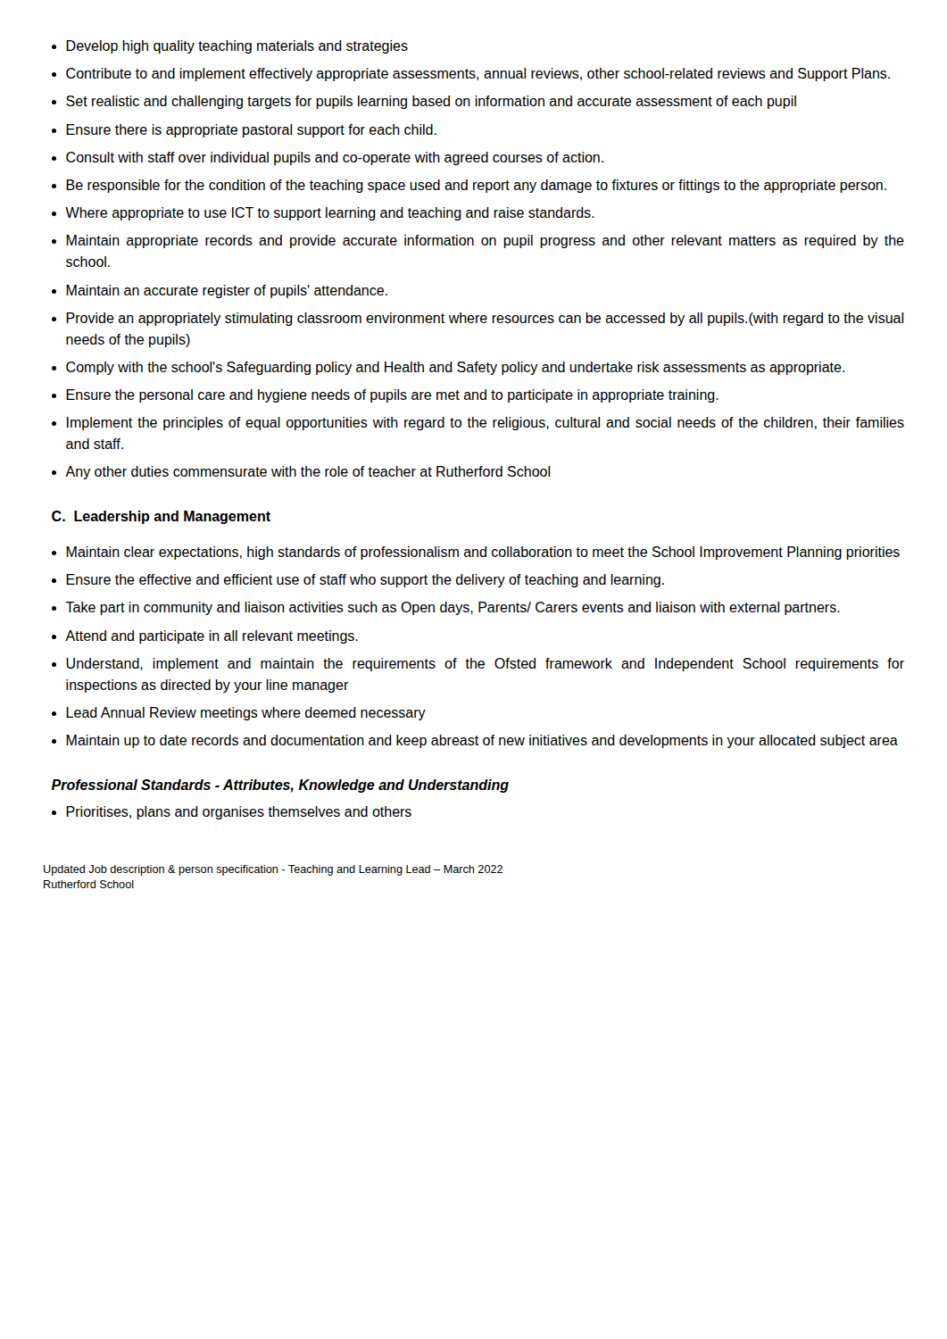Develop high quality teaching materials and strategies
Contribute to and implement effectively appropriate assessments, annual reviews, other school-related reviews and Support Plans.
Set realistic and challenging targets for pupils learning based on information and accurate assessment of each pupil
Ensure there is appropriate pastoral support for each child.
Consult with staff over individual pupils and co-operate with agreed courses of action.
Be responsible for the condition of the teaching space used and report any damage to fixtures or fittings to the appropriate person.
Where appropriate to use ICT to support learning and teaching and raise standards.
Maintain appropriate records and provide accurate information on pupil progress and other relevant matters as required by the school.
Maintain an accurate register of pupils' attendance.
Provide an appropriately stimulating classroom environment where resources can be accessed by all pupils.(with regard to the visual needs of the pupils)
Comply with the school's Safeguarding policy and Health and Safety policy and undertake risk assessments as appropriate.
Ensure the personal care and hygiene needs of pupils are met and to participate in appropriate training.
Implement the principles of equal opportunities with regard to the religious, cultural and social needs of the children, their families and staff.
Any other duties commensurate with the role of teacher at Rutherford School
C. Leadership and Management
Maintain clear expectations, high standards of professionalism and collaboration to meet the School Improvement Planning priorities
Ensure the effective and efficient use of staff who support the delivery of teaching and learning.
Take part in community and liaison activities such as Open days, Parents/ Carers events and liaison with external partners.
Attend and participate in all relevant meetings.
Understand, implement and maintain the requirements of the Ofsted framework and Independent School requirements for inspections as directed by your line manager
Lead Annual Review meetings where deemed necessary
Maintain up to date records and documentation and keep abreast of new initiatives and developments in your allocated subject area
Professional Standards - Attributes, Knowledge and Understanding
Prioritises, plans and organises themselves and others
Updated Job description & person specification - Teaching and Learning Lead – March 2022
Rutherford School